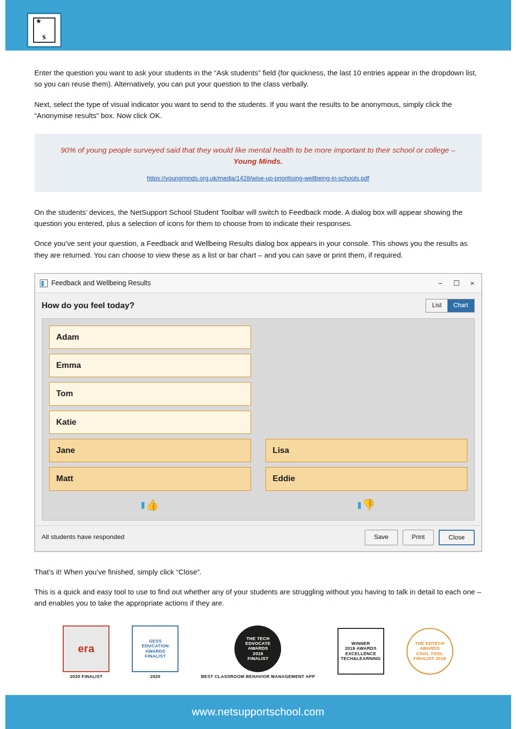s
Enter the question you want to ask your students in the “Ask students” field (for quickness, the last 10 entries appear in the dropdown list, so you can reuse them). Alternatively, you can put your question to the class verbally.
Next, select the type of visual indicator you want to send to the students. If you want the results to be anonymous, simply click the “Anonymise results” box. Now click OK.
90% of young people surveyed said that they would like mental health to be more important to their school or college – Young Minds.
https://youngminds.org.uk/media/1428/wise-up-prioritising-wellbeing-in-schools.pdf
On the students’ devices, the NetSupport School Student Toolbar will switch to Feedback mode. A dialog box will appear showing the question you entered, plus a selection of icons for them to choose from to indicate their responses.
Once you’ve sent your question, a Feedback and Wellbeing Results dialog box appears in your console. This shows you the results as they are returned. You can choose to view these as a list or bar chart – and you can save or print them, if required.
Feedback and Wellbeing Results
−☐×
How do you feel today?
List Chart
Adam
Emma
Tom
Katie
Jane
Matt
Lisa
Eddie
👍
👎
All students have responded
Save Print Close
That’s it! When you’ve finished, simply click “Close”.
This is a quick and easy tool to use to find out whether any of your students are struggling without you having to talk in detail to each one – and enables you to take the appropriate actions if they are.
era
2020 FINALIST
GESS
EDUCATION
AWARDS
FINALIST
2020
THE TECH
EDVOCATE
AWARDS
2019
FINALIST
BEST CLASSROOM BEHAVIOR MANAGEMENT APP
WINNER
2019 AWARDS
EXCELLENCE
TECH&LEARNING
THE EDTECH
AWARDS
COOL TOOL
FINALIST 2019
www.netsupportschool.com